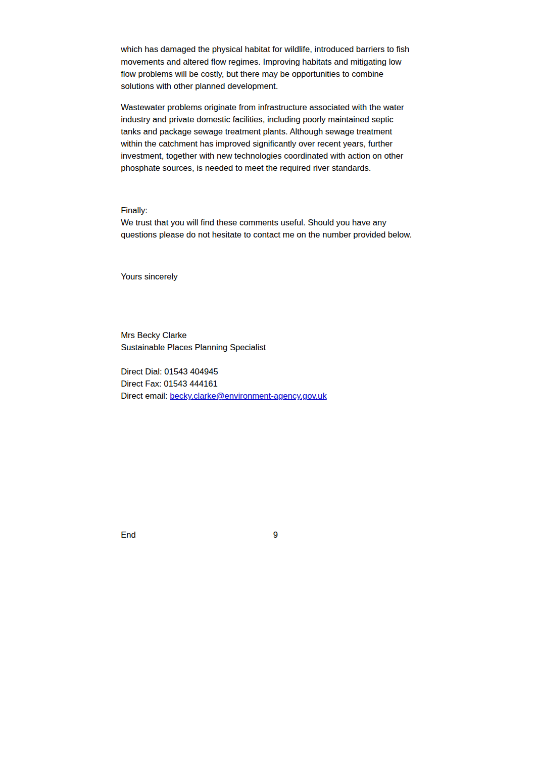which has damaged the physical habitat for wildlife, introduced barriers to fish movements and altered flow regimes. Improving habitats and mitigating low flow problems will be costly, but there may be opportunities to combine solutions with other planned development.
Wastewater problems originate from infrastructure associated with the water industry and private domestic facilities, including poorly maintained septic tanks and package sewage treatment plants. Although sewage treatment within the catchment has improved significantly over recent years, further investment, together with new technologies coordinated with action on other phosphate sources, is needed to meet the required river standards.
Finally:
We trust that you will find these comments useful. Should you have any questions please do not hesitate to contact me on the number provided below.
Yours sincerely
Mrs Becky Clarke
Sustainable Places Planning Specialist
Direct Dial: 01543 404945
Direct Fax: 01543 444161
Direct email: becky.clarke@environment-agency.gov.uk
End
9